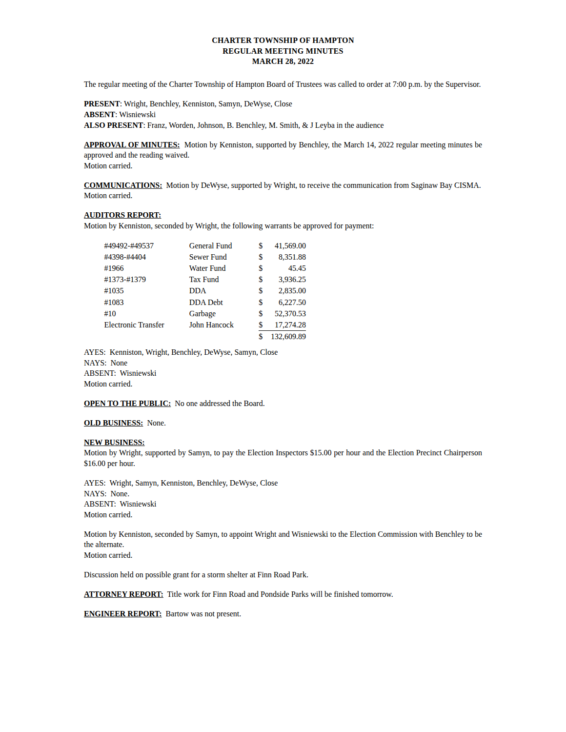CHARTER TOWNSHIP OF HAMPTON REGULAR MEETING MINUTES MARCH 28, 2022
The regular meeting of the Charter Township of Hampton Board of Trustees was called to order at 7:00 p.m. by the Supervisor.
PRESENT: Wright, Benchley, Kenniston, Samyn, DeWyse, Close
ABSENT: Wisniewski
ALSO PRESENT: Franz, Worden, Johnson, B. Benchley, M. Smith, & J Leyba in the audience
APPROVAL OF MINUTES: Motion by Kenniston, supported by Benchley, the March 14, 2022 regular meeting minutes be approved and the reading waived.
Motion carried.
COMMUNICATIONS: Motion by DeWyse, supported by Wright, to receive the communication from Saginaw Bay CISMA.
Motion carried.
AUDITORS REPORT:
Motion by Kenniston, seconded by Wright, the following warrants be approved for payment:
| #49492-#49537 | General Fund | $ | 41,569.00 |
| #4398-#4404 | Sewer Fund | $ | 8,351.88 |
| #1966 | Water Fund | $ | 45.45 |
| #1373-#1379 | Tax Fund | $ | 3,936.25 |
| #1035 | DDA | $ | 2,835.00 |
| #1083 | DDA Debt | $ | 6,227.50 |
| #10 | Garbage | $ | 52,370.53 |
| Electronic Transfer | John Hancock | $ | 17,274.28 |
| | | $ | 132,609.89 |
AYES: Kenniston, Wright, Benchley, DeWyse, Samyn, Close
NAYS: None
ABSENT: Wisniewski
Motion carried.
OPEN TO THE PUBLIC: No one addressed the Board.
OLD BUSINESS: None.
NEW BUSINESS:
Motion by Wright, supported by Samyn, to pay the Election Inspectors $15.00 per hour and the Election Precinct Chairperson $16.00 per hour.
AYES: Wright, Samyn, Kenniston, Benchley, DeWyse, Close
NAYS: None.
ABSENT: Wisniewski
Motion carried.
Motion by Kenniston, seconded by Samyn, to appoint Wright and Wisniewski to the Election Commission with Benchley to be the alternate.
Motion carried.
Discussion held on possible grant for a storm shelter at Finn Road Park.
ATTORNEY REPORT: Title work for Finn Road and Pondside Parks will be finished tomorrow.
ENGINEER REPORT: Bartow was not present.